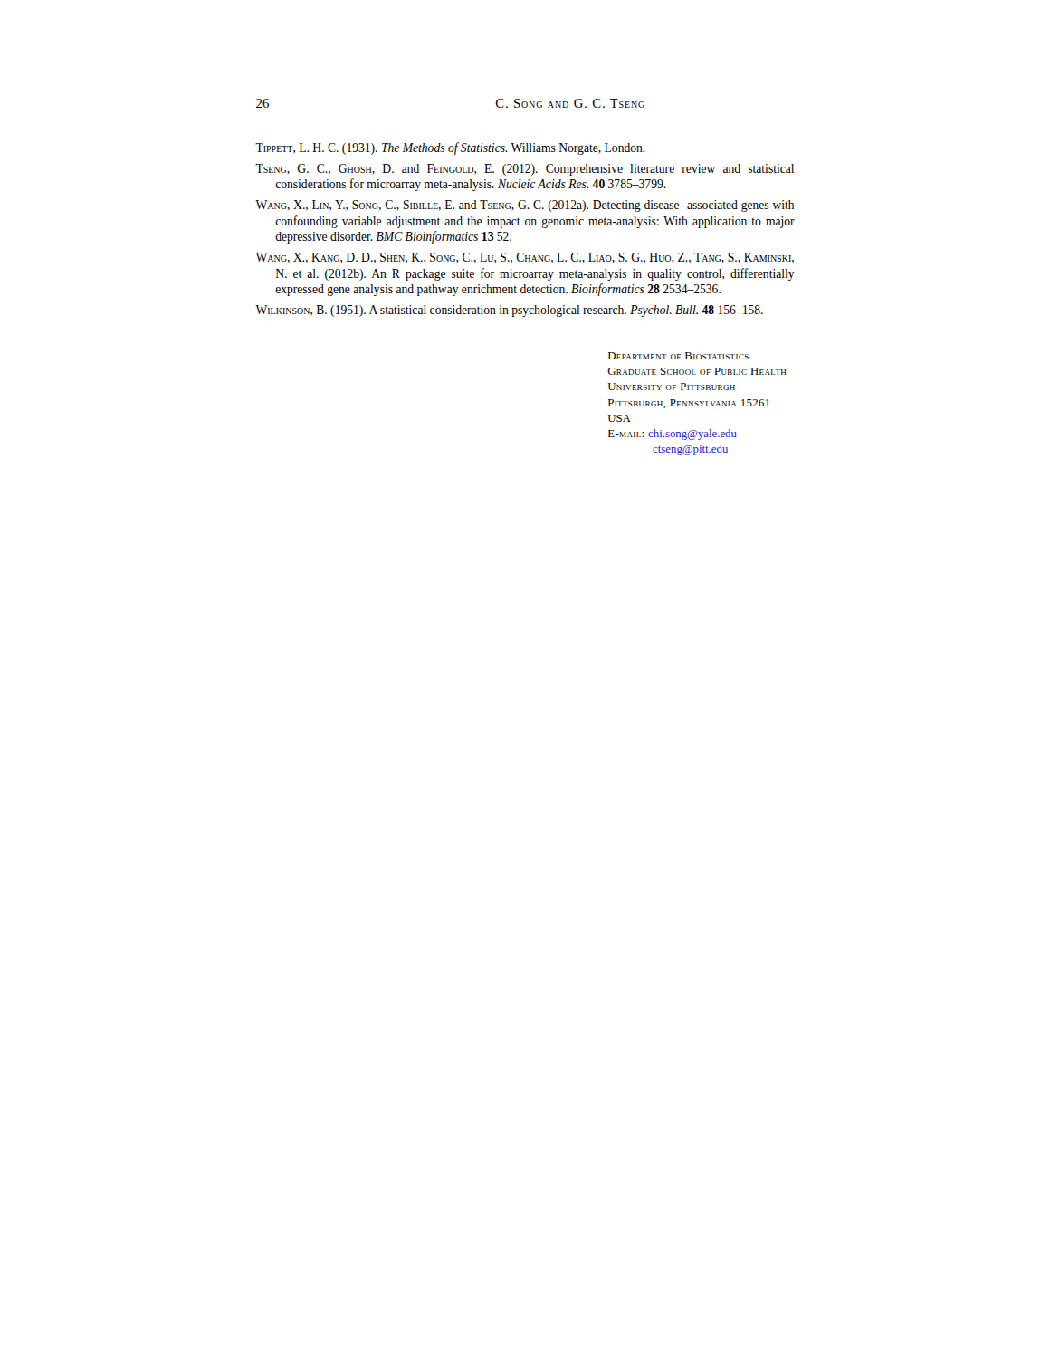26 C. Song and G. C. Tseng
Tippett, L. H. C. (1931). The Methods of Statistics. Williams Norgate, London.
Tseng, G. C., Ghosh, D. and Feingold, E. (2012). Comprehensive literature review and statistical considerations for microarray meta-analysis. Nucleic Acids Res. 40 3785–3799.
Wang, X., Lin, Y., Song, C., Sibille, E. and Tseng, G. C. (2012a). Detecting disease- associated genes with confounding variable adjustment and the impact on genomic meta-analysis: With application to major depressive disorder. BMC Bioinformatics 13 52.
Wang, X., Kang, D. D., Shen, K., Song, C., Lu, S., Chang, L. C., Liao, S. G., Huo, Z., Tang, S., Kaminski, N. et al. (2012b). An R package suite for microarray meta-analysis in quality control, differentially expressed gene analysis and pathway enrichment detection. Bioinformatics 28 2534–2536.
Wilkinson, B. (1951). A statistical consideration in psychological research. Psychol. Bull. 48 156–158.
Department of Biostatistics
Graduate School of Public Health
University of Pittsburgh
Pittsburgh, Pennsylvania 15261
USA
E-mail: chi.song@yale.edu
ctseng@pitt.edu